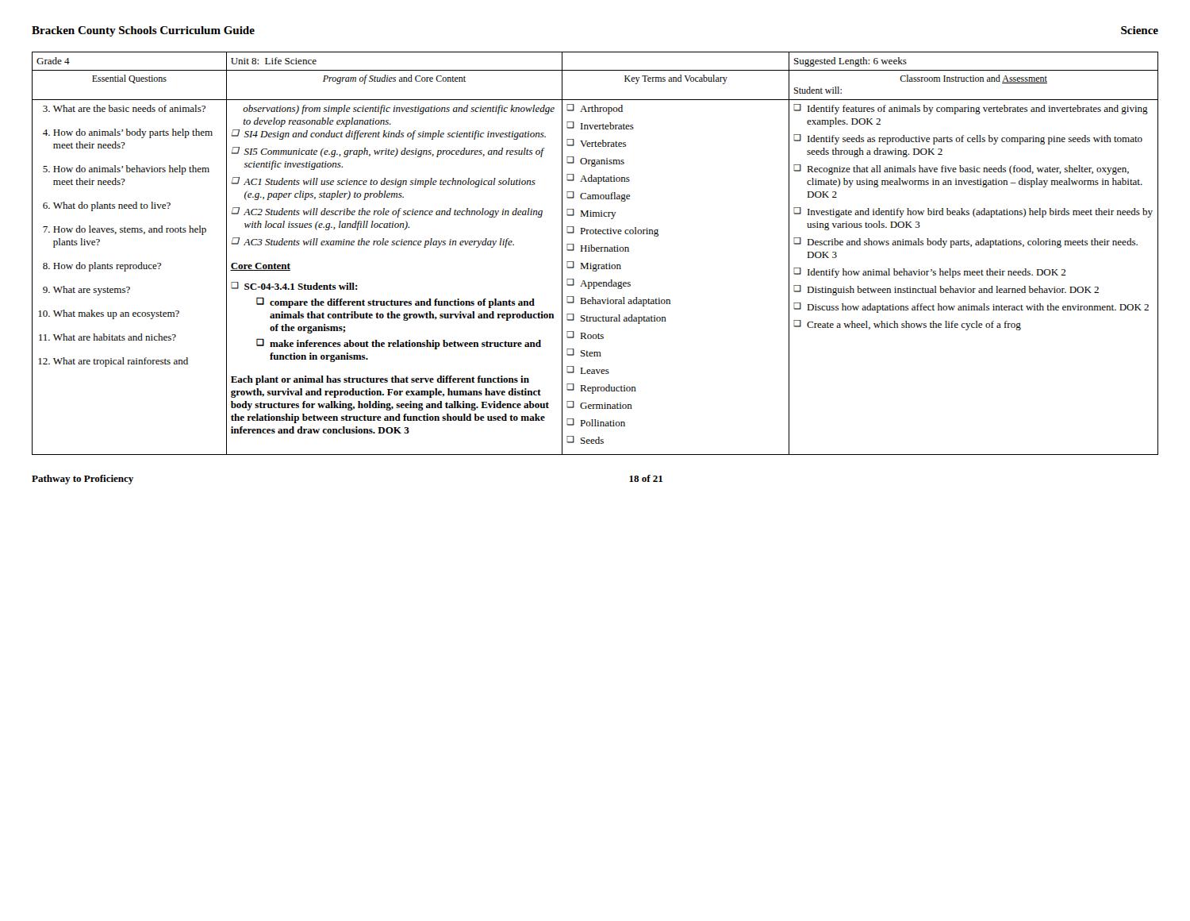Bracken County Schools Curriculum Guide Science
| Grade 4 | Unit 8: Life Science | | Suggested Length: 6 weeks |
| Essential Questions | Program of Studies and Core Content | Key Terms and Vocabulary | Classroom Instruction and Assessment Student will: |
| What are the basic needs of animals? How do animals’ body parts help them meet their needs? How do animals’ behaviors help them meet their needs? What do plants need to live? How do leaves, stems, and roots help plants live? How do plants reproduce? What are systems? What makes up an ecosystem? What are habitats and niches? What are tropical rainforests and | observations) from simple scientific investigations and scientific knowledge to develop reasonable explanations. SI4 Design and conduct different kinds of simple scientific investigations. SI5 Communicate (e.g., graph, write) designs, procedures, and results of scientific investigations. AC1 Students will use science to design simple technological solutions (e.g., paper clips, stapler) to problems. AC2 Students will describe the role of science and technology in dealing with local issues (e.g., landfill location). AC3 Students will examine the role science plays in everyday life. Core Content SC-04-3.4.1 Students will: compare the different structures and functions of plants and animals that contribute to the growth, survival and reproduction of the organisms; make inferences about the relationship between structure and function in organisms. Each plant or animal has structures that serve different functions in growth, survival and reproduction. For example, humans have distinct body structures for walking, holding, seeing and talking. Evidence about the relationship between structure and function should be used to make inferences and draw conclusions. DOK 3 | Arthropod Invertebrates Vertebrates Organisms Adaptations Camouflage Mimicry Protective coloring Hibernation Migration Appendages Behavioral adaptation Structural adaptation Roots Stem Leaves Reproduction Germination Pollination Seeds | Identify features of animals by comparing vertebrates and invertebrates and giving examples. DOK 2 Identify seeds as reproductive parts of cells by comparing pine seeds with tomato seeds through a drawing. DOK 2 Recognize that all animals have five basic needs (food, water, shelter, oxygen, climate) by using mealworms in an investigation – display mealworms in habitat. DOK 2 Investigate and identify how bird beaks (adaptations) help birds meet their needs by using various tools. DOK 3 Describe and shows animals body parts, adaptations, coloring meets their needs. DOK 3 Identify how animal behavior’s helps meet their needs. DOK 2 Distinguish between instinctual behavior and learned behavior. DOK 2 Discuss how adaptations affect how animals interact with the environment. DOK 2 Create a wheel, which shows the life cycle of a frog |
Pathway to Proficiency 18 of 21